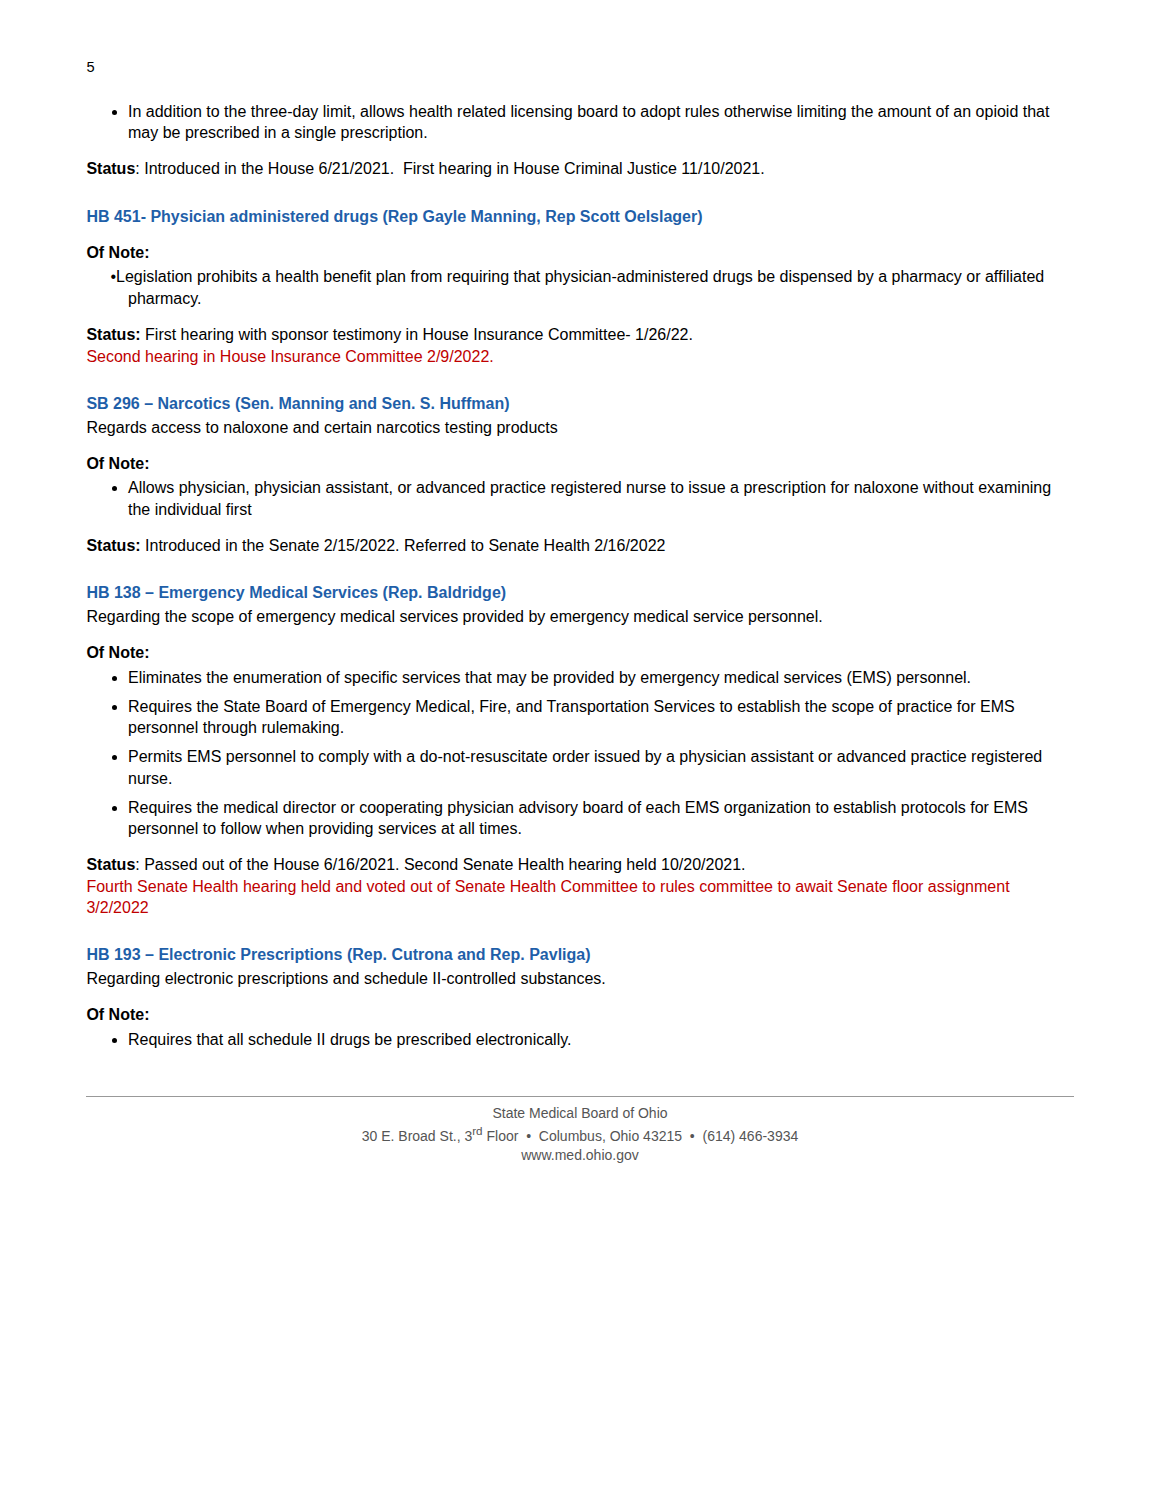5
In addition to the three-day limit, allows health related licensing board to adopt rules otherwise limiting the amount of an opioid that may be prescribed in a single prescription.
Status: Introduced in the House 6/21/2021. First hearing in House Criminal Justice 11/10/2021.
HB 451- Physician administered drugs (Rep Gayle Manning, Rep Scott Oelslager)
Of Note:
•Legislation prohibits a health benefit plan from requiring that physician-administered drugs be dispensed by a pharmacy or affiliated pharmacy.
Status: First hearing with sponsor testimony in House Insurance Committee- 1/26/22.
Second hearing in House Insurance Committee 2/9/2022.
SB 296 – Narcotics (Sen. Manning and Sen. S. Huffman)
Regards access to naloxone and certain narcotics testing products
Of Note:
Allows physician, physician assistant, or advanced practice registered nurse to issue a prescription for naloxone without examining the individual first
Status: Introduced in the Senate 2/15/2022. Referred to Senate Health 2/16/2022
HB 138 – Emergency Medical Services (Rep. Baldridge)
Regarding the scope of emergency medical services provided by emergency medical service personnel.
Of Note:
Eliminates the enumeration of specific services that may be provided by emergency medical services (EMS) personnel.
Requires the State Board of Emergency Medical, Fire, and Transportation Services to establish the scope of practice for EMS personnel through rulemaking.
Permits EMS personnel to comply with a do-not-resuscitate order issued by a physician assistant or advanced practice registered nurse.
Requires the medical director or cooperating physician advisory board of each EMS organization to establish protocols for EMS personnel to follow when providing services at all times.
Status: Passed out of the House 6/16/2021. Second Senate Health hearing held 10/20/2021.
Fourth Senate Health hearing held and voted out of Senate Health Committee to rules committee to await Senate floor assignment 3/2/2022
HB 193 – Electronic Prescriptions (Rep. Cutrona and Rep. Pavliga)
Regarding electronic prescriptions and schedule II-controlled substances.
Of Note:
Requires that all schedule II drugs be prescribed electronically.
State Medical Board of Ohio
30 E. Broad St., 3rd Floor • Columbus, Ohio 43215 • (614) 466-3934
www.med.ohio.gov